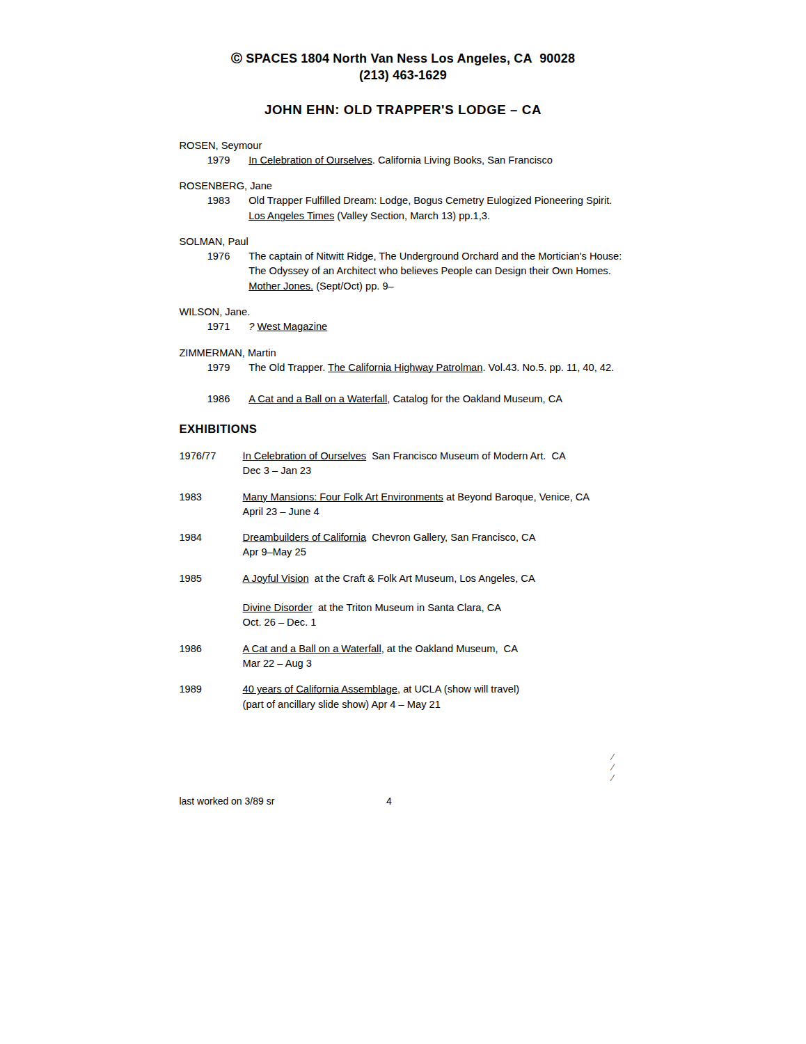Ⓒ SPACES 1804 North Van Ness Los Angeles, CA 90028
(213) 463-1629
JOHN EHN: OLD TRAPPER'S LODGE – CA
ROSEN, Seymour
1979 In Celebration of Ourselves. California Living Books, San Francisco
ROSENBERG, Jane
1983 Old Trapper Fulfilled Dream: Lodge, Bogus Cemetry Eulogized Pioneering Spirit.
Los Angeles Times (Valley Section, March 13) pp.1,3.
SOLMAN, Paul
1976 The captain of Nitwitt Ridge, The Underground Orchard and the Mortician's House:
The Odyssey of an Architect who believes People can Design their Own Homes.
Mother Jones. (Sept/Oct) pp. 9–
WILSON, Jane.
1971 ? West Magazine
ZIMMERMAN, Martin
1979 The Old Trapper. The California Highway Patrolman. Vol.43. No.5. pp. 11, 40, 42.
1986 A Cat and a Ball on a Waterfall, Catalog for the Oakland Museum, CA
EXHIBITIONS
1976/77
In Celebration of Ourselves San Francisco Museum of Modern Art. CA
Dec 3 – Jan 23
1983
Many Mansions: Four Folk Art Environments at Beyond Baroque, Venice, CA
April 23 – June 4
1984
Dreambuilders of California Chevron Gallery, San Francisco, CA
Apr 9–May 25
1985
A Joyful Vision at the Craft & Folk Art Museum, Los Angeles, CA
Divine Disorder at the Triton Museum in Santa Clara, CA
Oct. 26 – Dec. 1
1986
A Cat and a Ball on a Waterfall, at the Oakland Museum, CA
Mar 22 – Aug 3
1989
40 years of California Assemblage, at UCLA (show will travel)
(part of ancillary slide show) Apr 4 – May 21
⁄
⁄
⁄
last worked on 3/89 sr 4